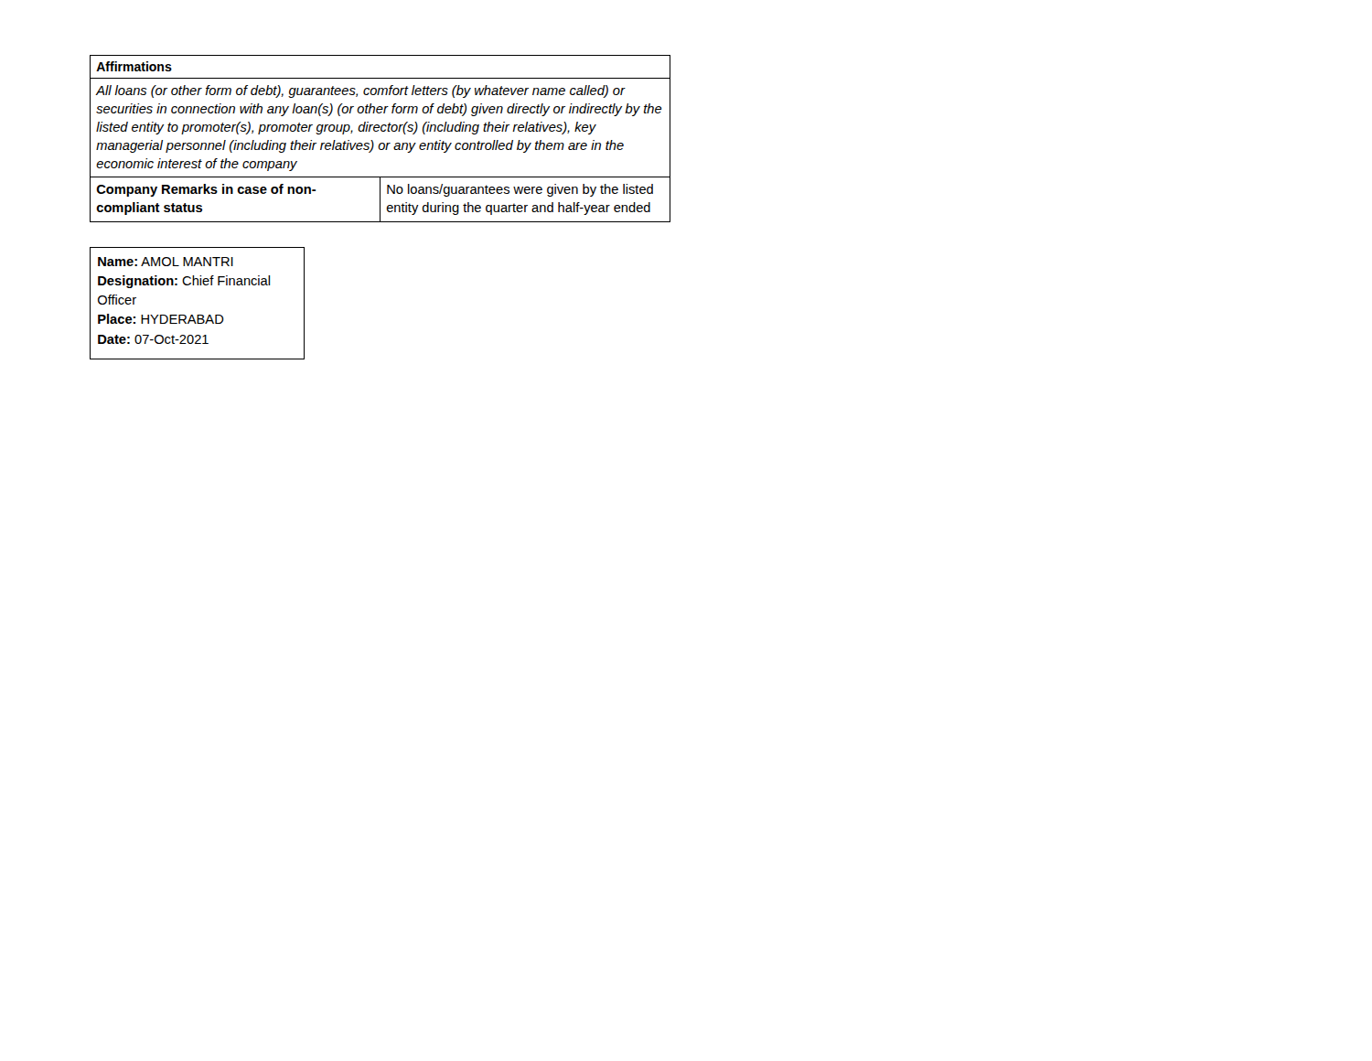| Affirmations |
| All loans (or other form of debt), guarantees, comfort letters (by whatever name called) or securities in connection with any loan(s) (or other form of debt) given directly or indirectly by the listed entity to promoter(s), promoter group, director(s) (including their relatives), key managerial personnel (including their relatives) or any entity controlled by them are in the economic interest of the company |
| Company Remarks in case of non-compliant status | No loans/guarantees were given by the listed entity during the quarter and half-year ended |
| Name: AMOL MANTRI Designation: Chief Financial Officer Place: HYDERABAD Date: 07-Oct-2021 |